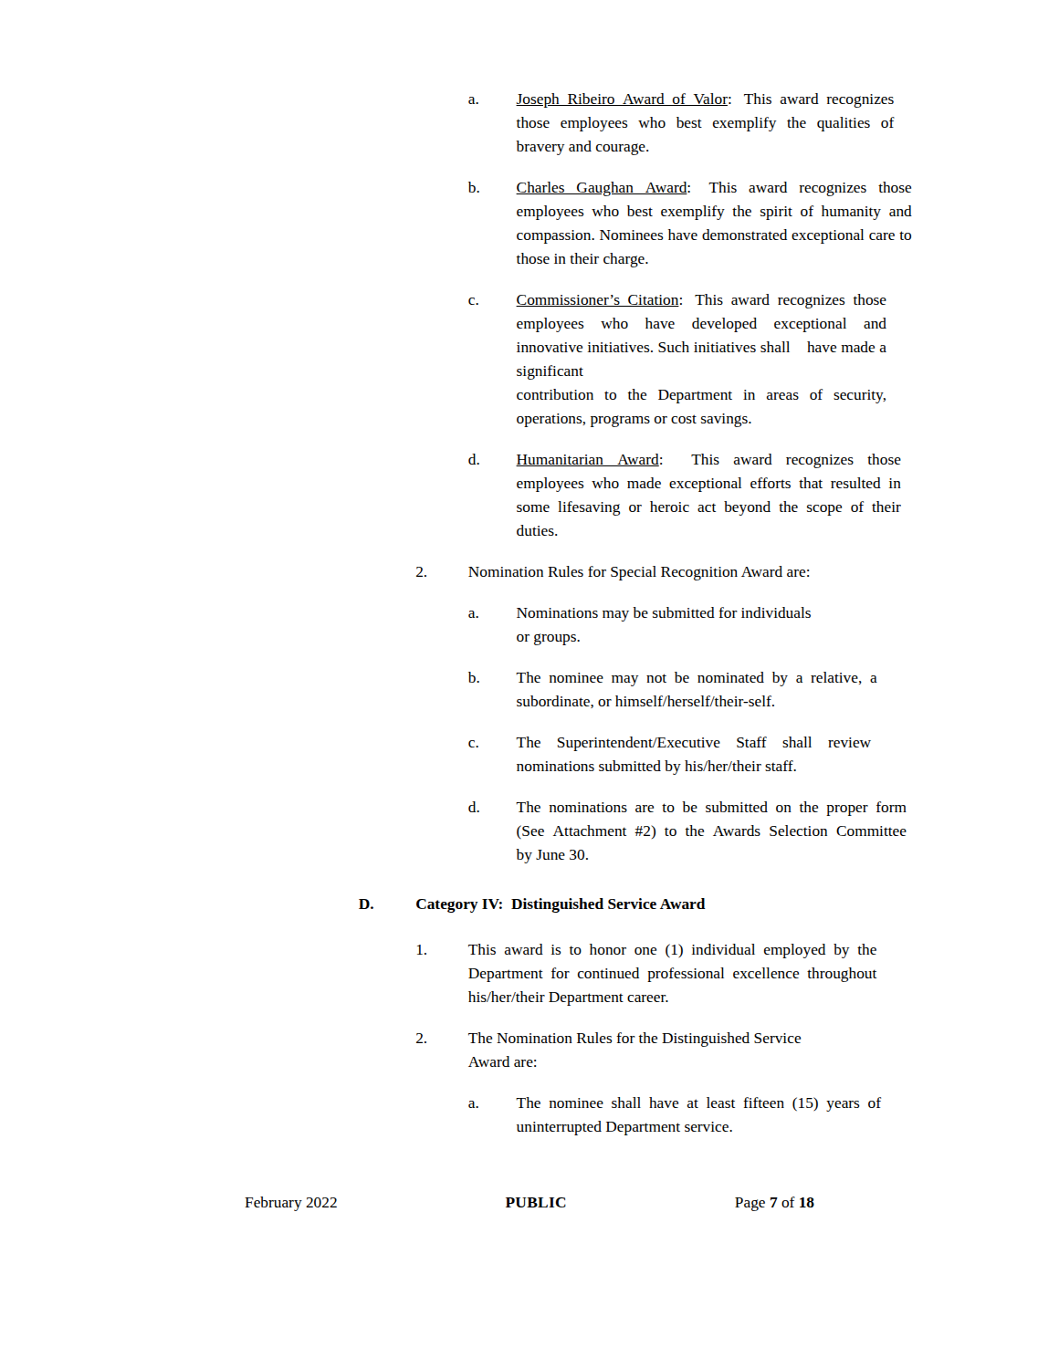a.
Joseph Ribeiro Award of Valor: This award recognizes those employees who best exemplify the qualities of bravery and courage.
b.
Charles Gaughan Award: This award recognizes those employees who best exemplify the spirit of humanity and compassion. Nominees have demonstrated exceptional care to those in their charge.
c.
Commissioner’s Citation: This award recognizes those employees who have developed exceptional and innovative initiatives. Such initiatives shall have made a significant contribution to the Department in areas of security, operations, programs or cost savings.
d.
Humanitarian Award: This award recognizes those employees who made exceptional efforts that resulted in some lifesaving or heroic act beyond the scope of their duties.
2.
Nomination Rules for Special Recognition Award are:
a.
Nominations may be submitted for individuals or groups.
b.
The nominee may not be nominated by a relative, a subordinate, or himself/herself/their-self.
c.
The Superintendent/Executive Staff shall review nominations submitted by his/her/their staff.
d.
The nominations are to be submitted on the proper form (See Attachment #2) to the Awards Selection Committee by June 30.
D.
Category IV: Distinguished Service Award
1.
This award is to honor one (1) individual employed by the Department for continued professional excellence throughout his/her/their Department career.
2.
The Nomination Rules for the Distinguished Service Award are:
a.
The nominee shall have at least fifteen (15) years of uninterrupted Department service.
February 2022
PUBLIC
Page 7 of 18